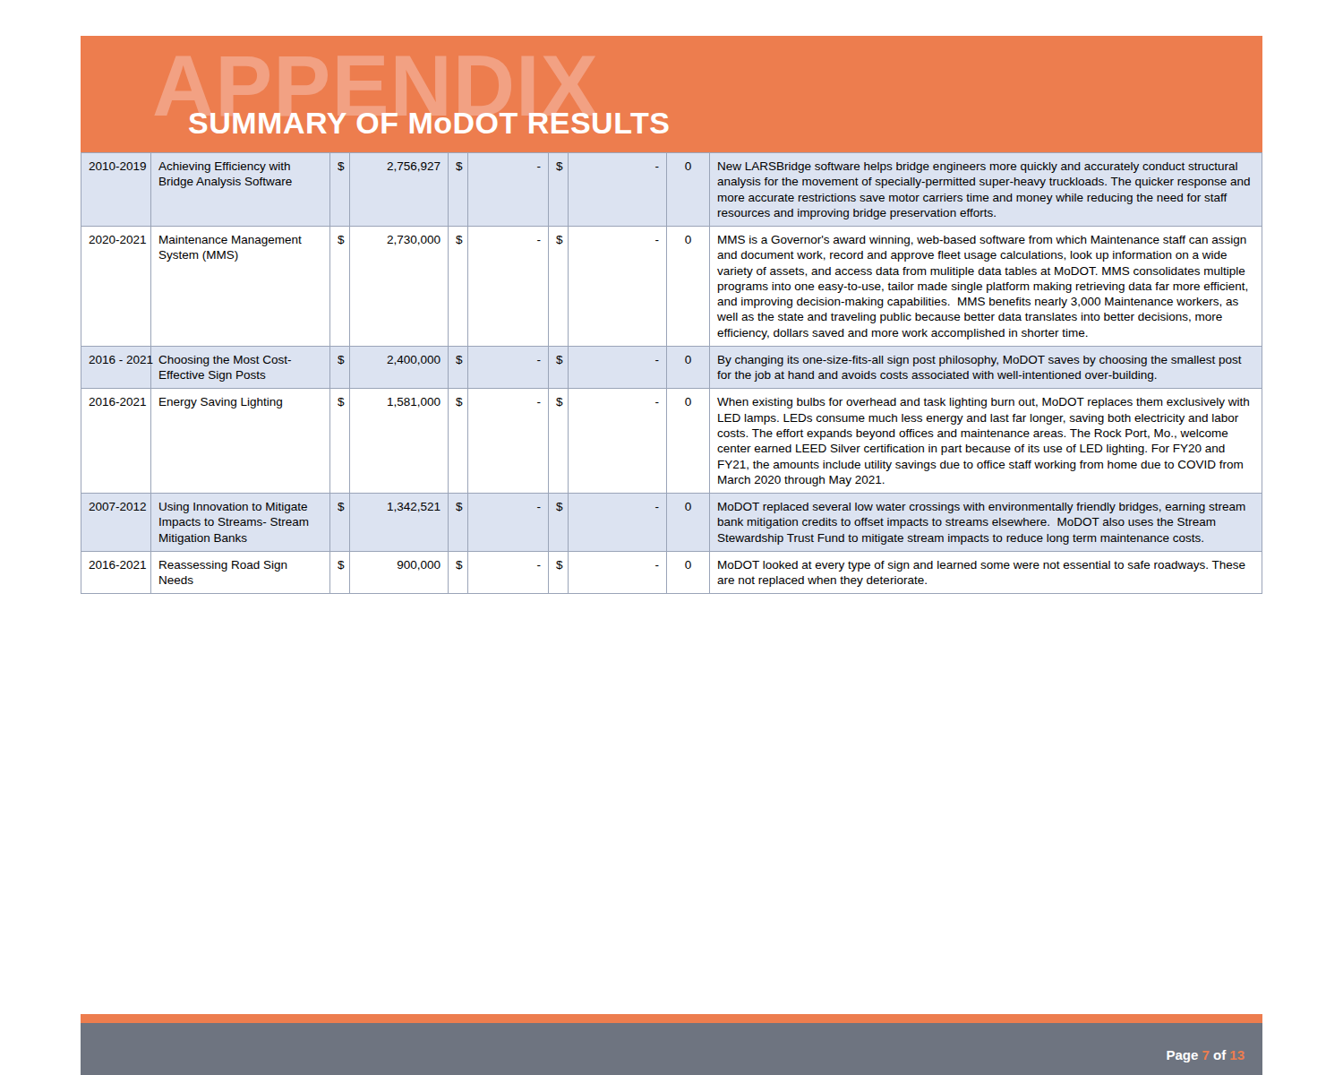APPENDIX
SUMMARY OF MoDOT RESULTS
| 2010-2019 | Achieving Efficiency with Bridge Analysis Software | $ | 2,756,927 | $ | - | $ | - | 0 | New LARSBridge software helps bridge engineers more quickly and accurately conduct structural analysis for the movement of specially-permitted super-heavy truckloads. The quicker response and more accurate restrictions save motor carriers time and money while reducing the need for staff resources and improving bridge preservation efforts. |
| 2020-2021 | Maintenance Management System (MMS) | $ | 2,730,000 | $ | - | $ | - | 0 | MMS is a Governor's award winning, web-based software from which Maintenance staff can assign and document work, record and approve fleet usage calculations, look up information on a wide variety of assets, and access data from mulitiple data tables at MoDOT. MMS consolidates multiple programs into one easy-to-use, tailor made single platform making retrieving data far more efficient, and improving decision-making capabilities. MMS benefits nearly 3,000 Maintenance workers, as well as the state and traveling public because better data translates into better decisions, more efficiency, dollars saved and more work accomplished in shorter time. |
| 2016 - 2021 | Choosing the Most Cost-Effective Sign Posts | $ | 2,400,000 | $ | - | $ | - | 0 | By changing its one-size-fits-all sign post philosophy, MoDOT saves by choosing the smallest post for the job at hand and avoids costs associated with well-intentioned over-building. |
| 2016-2021 | Energy Saving Lighting | $ | 1,581,000 | $ | - | $ | - | 0 | When existing bulbs for overhead and task lighting burn out, MoDOT replaces them exclusively with LED lamps. LEDs consume much less energy and last far longer, saving both electricity and labor costs. The effort expands beyond offices and maintenance areas. The Rock Port, Mo., welcome center earned LEED Silver certification in part because of its use of LED lighting. For FY20 and FY21, the amounts include utility savings due to office staff working from home due to COVID from March 2020 through May 2021. |
| 2007-2012 | Using Innovation to Mitigate Impacts to Streams- Stream Mitigation Banks | $ | 1,342,521 | $ | - | $ | - | 0 | MoDOT replaced several low water crossings with environmentally friendly bridges, earning stream bank mitigation credits to offset impacts to streams elsewhere. MoDOT also uses the Stream Stewardship Trust Fund to mitigate stream impacts to reduce long term maintenance costs. |
| 2016-2021 | Reassessing Road Sign Needs | $ | 900,000 | $ | - | $ | - | 0 | MoDOT looked at every type of sign and learned some were not essential to safe roadways. These are not replaced when they deteriorate. |
Page 7 of 13